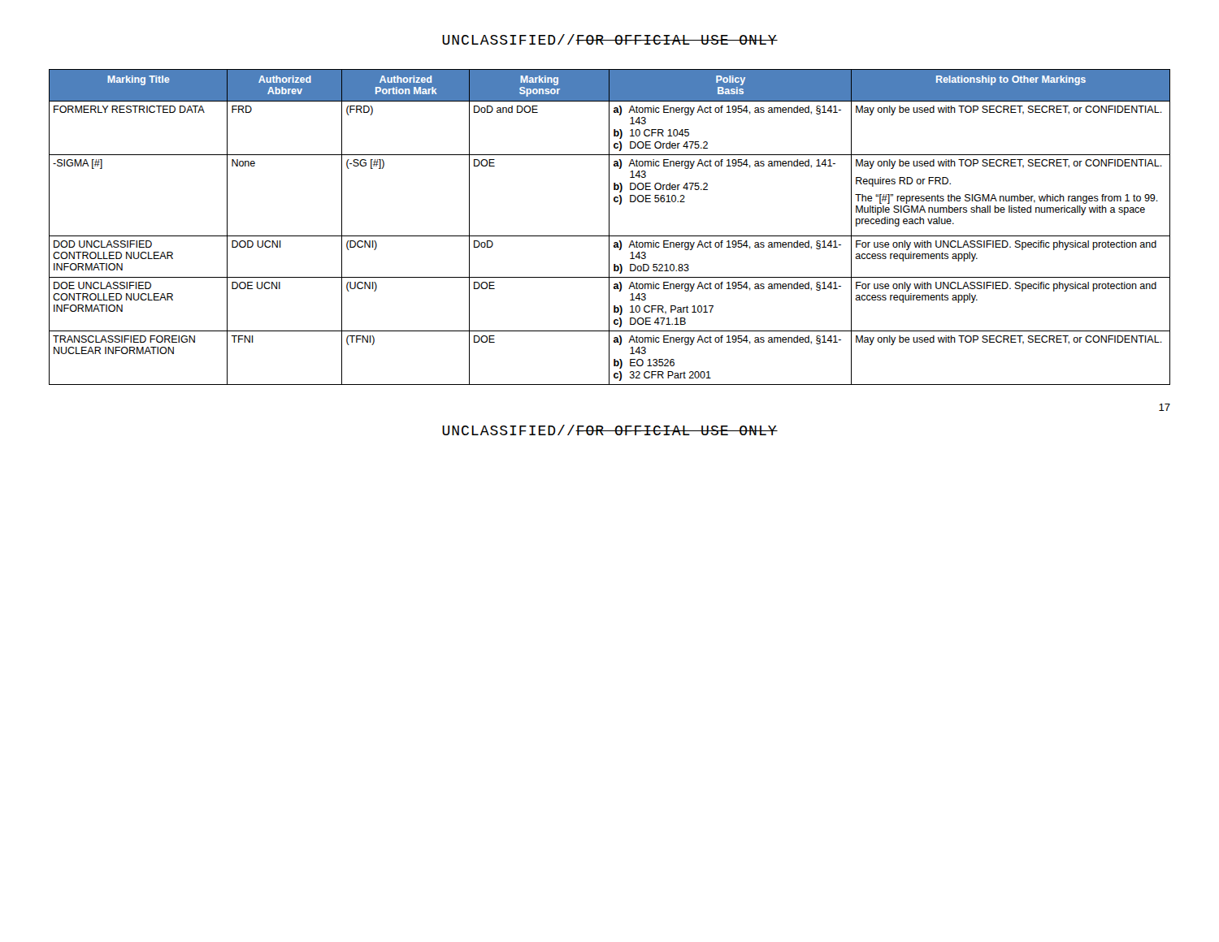UNCLASSIFIED//FOR OFFICIAL USE ONLY
| Marking Title | Authorized Abbrev | Authorized Portion Mark | Marking Sponsor | Policy Basis | Relationship to Other Markings |
| --- | --- | --- | --- | --- | --- |
| FORMERLY RESTRICTED DATA | FRD | (FRD) | DoD and DOE | a) Atomic Energy Act of 1954, as amended, §141-143 b) 10 CFR 1045 c) DOE Order 475.2 | May only be used with TOP SECRET, SECRET, or CONFIDENTIAL. |
| -SIGMA [#] | None | (-SG [#]) | DOE | a) Atomic Energy Act of 1954, as amended, 141-143 b) DOE Order 475.2 c) DOE 5610.2 | May only be used with TOP SECRET, SECRET, or CONFIDENTIAL. Requires RD or FRD. The “[#]” represents the SIGMA number, which ranges from 1 to 99. Multiple SIGMA numbers shall be listed numerically with a space preceding each value. |
| DOD UNCLASSIFIED CONTROLLED NUCLEAR INFORMATION | DOD UCNI | (DCNI) | DoD | a) Atomic Energy Act of 1954, as amended, §141-143 b) DoD 5210.83 | For use only with UNCLASSIFIED. Specific physical protection and access requirements apply. |
| DOE UNCLASSIFIED CONTROLLED NUCLEAR INFORMATION | DOE UCNI | (UCNI) | DOE | a) Atomic Energy Act of 1954, as amended, §141-143 b) 10 CFR, Part 1017 c) DOE 471.1B | For use only with UNCLASSIFIED. Specific physical protection and access requirements apply. |
| TRANSCLASSIFIED FOREIGN NUCLEAR INFORMATION | TFNI | (TFNI) | DOE | a) Atomic Energy Act of 1954, as amended, §141-143 b) EO 13526 c) 32 CFR Part 2001 | May only be used with TOP SECRET, SECRET, or CONFIDENTIAL. |
17
UNCLASSIFIED//FOR OFFICIAL USE ONLY